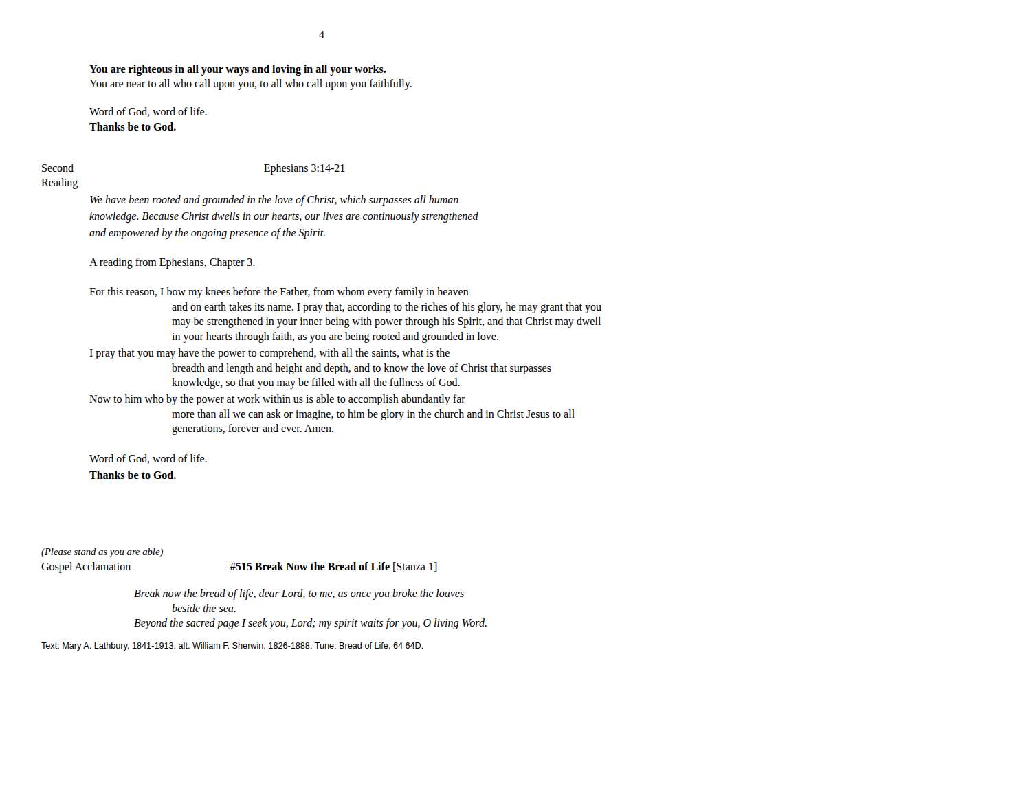4
You are righteous in all your ways and loving in all your works.
You are near to all who call upon you, to all who call upon you faithfully.
Word of God, word of life.
Thanks be to God.
Second Reading
Ephesians 3:14-21
We have been rooted and grounded in the love of Christ, which surpasses all human
knowledge. Because Christ dwells in our hearts, our lives are continuously strengthened
and empowered by the ongoing presence of the Spirit.
A reading from Ephesians, Chapter 3.
For this reason, I bow my knees before the Father, from whom every family in heaven and on earth takes its name. I pray that, according to the riches of his glory, he may grant that you may be strengthened in your inner being with power through his Spirit, and that Christ may dwell in your hearts through faith, as you are being rooted and grounded in love.
I pray that you may have the power to comprehend, with all the saints, what is the breadth and length and height and depth, and to know the love of Christ that surpasses knowledge, so that you may be filled with all the fullness of God.
Now to him who by the power at work within us is able to accomplish abundantly far more than all we can ask or imagine, to him be glory in the church and in Christ Jesus to all generations, forever and ever. Amen.
Word of God, word of life.
Thanks be to God.
(Please stand as you are able)
Gospel Acclamation
#515 Break Now the Bread of Life [Stanza 1]
Break now the bread of life, dear Lord, to me, as once you broke the loaves
beside the sea.
Beyond the sacred page I seek you, Lord; my spirit waits for you, O living Word.
Text: Mary A. Lathbury, 1841-1913, alt. William F. Sherwin, 1826-1888. Tune: Bread of Life, 64 64D.